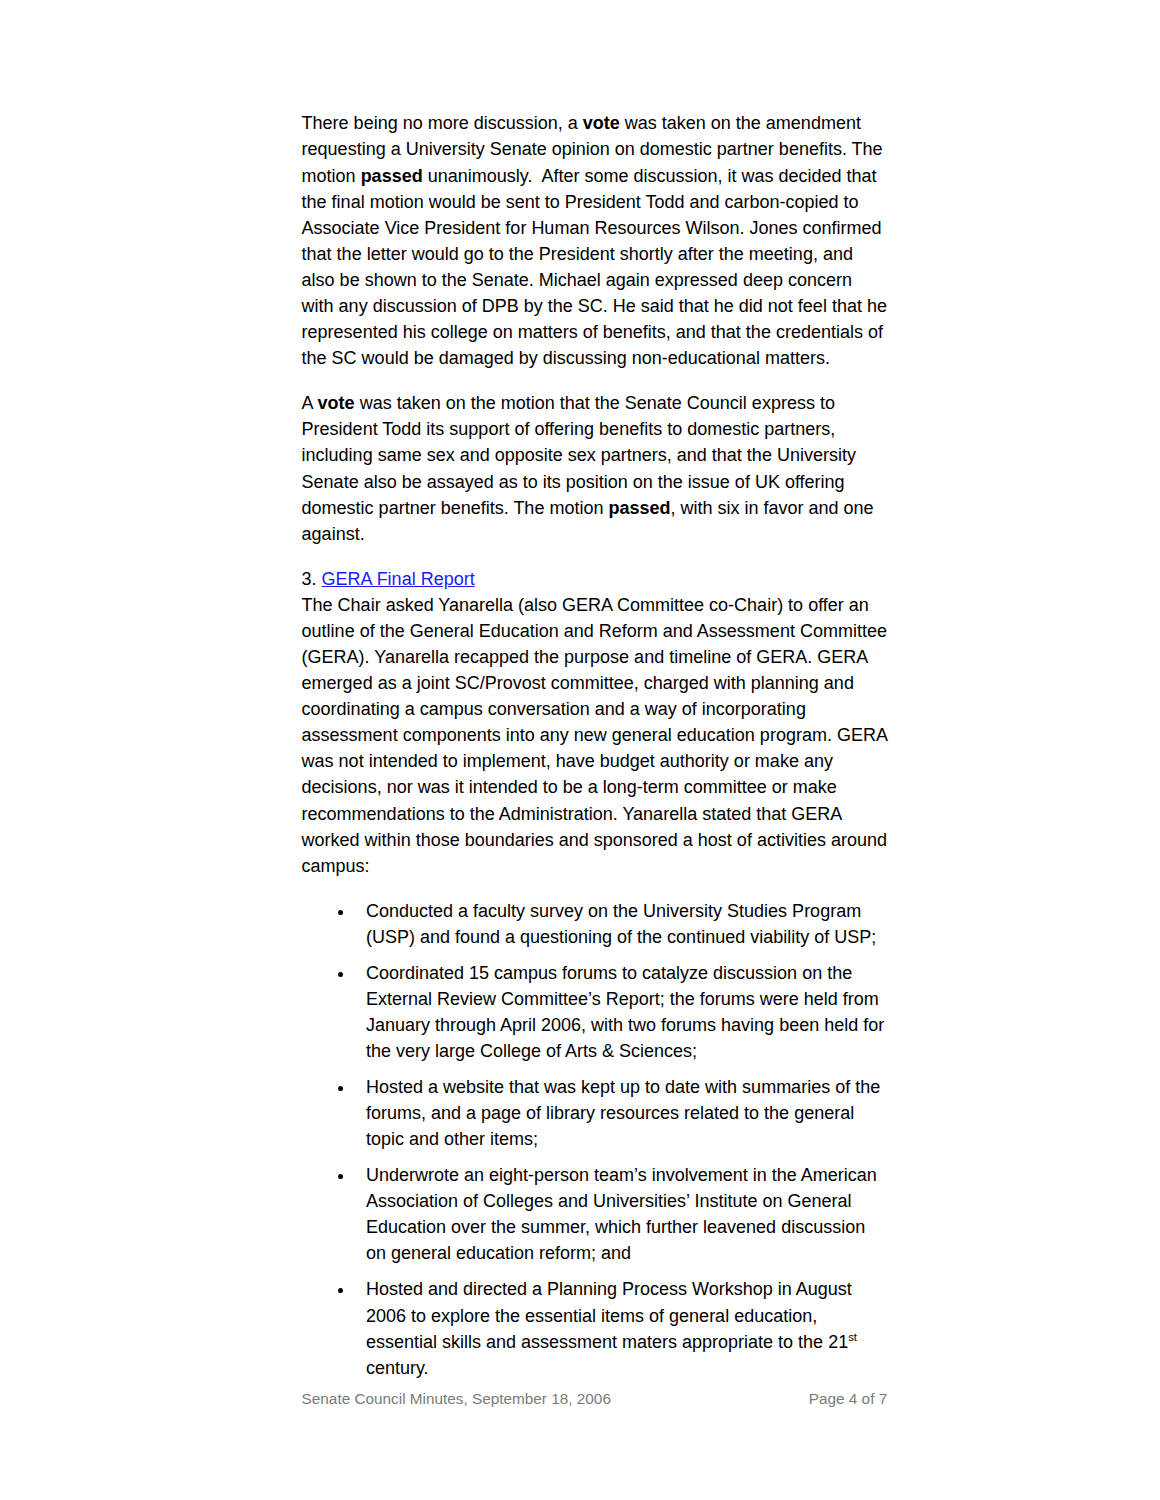There being no more discussion, a vote was taken on the amendment requesting a University Senate opinion on domestic partner benefits. The motion passed unanimously. After some discussion, it was decided that the final motion would be sent to President Todd and carbon-copied to Associate Vice President for Human Resources Wilson. Jones confirmed that the letter would go to the President shortly after the meeting, and also be shown to the Senate. Michael again expressed deep concern with any discussion of DPB by the SC. He said that he did not feel that he represented his college on matters of benefits, and that the credentials of the SC would be damaged by discussing non-educational matters.
A vote was taken on the motion that the Senate Council express to President Todd its support of offering benefits to domestic partners, including same sex and opposite sex partners, and that the University Senate also be assayed as to its position on the issue of UK offering domestic partner benefits. The motion passed, with six in favor and one against.
3. GERA Final Report
The Chair asked Yanarella (also GERA Committee co-Chair) to offer an outline of the General Education and Reform and Assessment Committee (GERA). Yanarella recapped the purpose and timeline of GERA. GERA emerged as a joint SC/Provost committee, charged with planning and coordinating a campus conversation and a way of incorporating assessment components into any new general education program. GERA was not intended to implement, have budget authority or make any decisions, nor was it intended to be a long-term committee or make recommendations to the Administration. Yanarella stated that GERA worked within those boundaries and sponsored a host of activities around campus:
Conducted a faculty survey on the University Studies Program (USP) and found a questioning of the continued viability of USP;
Coordinated 15 campus forums to catalyze discussion on the External Review Committee’s Report; the forums were held from January through April 2006, with two forums having been held for the very large College of Arts & Sciences;
Hosted a website that was kept up to date with summaries of the forums, and a page of library resources related to the general topic and other items;
Underwrote an eight-person team’s involvement in the American Association of Colleges and Universities’ Institute on General Education over the summer, which further leavened discussion on general education reform; and
Hosted and directed a Planning Process Workshop in August 2006 to explore the essential items of general education, essential skills and assessment maters appropriate to the 21st century.
Senate Council Minutes, September 18, 2006 Page 4 of 7